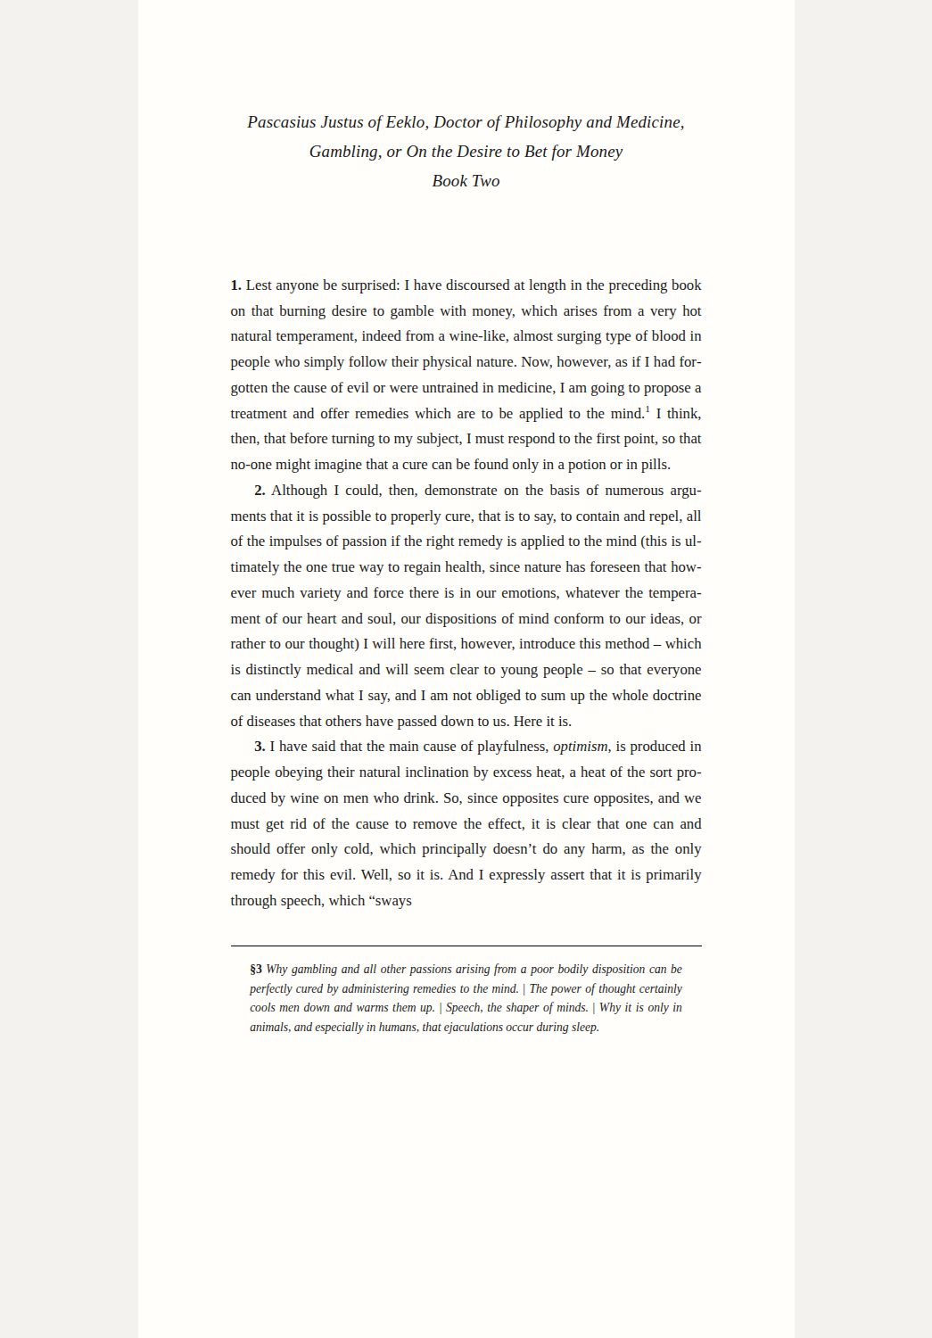Pascasius Justus of Eeklo, Doctor of Philosophy and Medicine, Gambling, or On the Desire to Bet for Money Book Two
1. Lest anyone be surprised: I have discoursed at length in the preceding book on that burning desire to gamble with money, which arises from a very hot natural temperament, indeed from a wine-like, almost surging type of blood in people who simply follow their physical nature. Now, however, as if I had forgotten the cause of evil or were untrained in medicine, I am going to propose a treatment and offer remedies which are to be applied to the mind.1 I think, then, that before turning to my subject, I must respond to the first point, so that no-one might imagine that a cure can be found only in a potion or in pills.
2. Although I could, then, demonstrate on the basis of numerous arguments that it is possible to properly cure, that is to say, to contain and repel, all of the impulses of passion if the right remedy is applied to the mind (this is ultimately the one true way to regain health, since nature has foreseen that however much variety and force there is in our emotions, whatever the temperament of our heart and soul, our dispositions of mind conform to our ideas, or rather to our thought) I will here first, however, introduce this method – which is distinctly medical and will seem clear to young people – so that everyone can understand what I say, and I am not obliged to sum up the whole doctrine of diseases that others have passed down to us. Here it is.
3. I have said that the main cause of playfulness, optimism, is produced in people obeying their natural inclination by excess heat, a heat of the sort produced by wine on men who drink. So, since opposites cure opposites, and we must get rid of the cause to remove the effect, it is clear that one can and should offer only cold, which principally doesn’t do any harm, as the only remedy for this evil. Well, so it is. And I expressly assert that it is primarily through speech, which “sways
§3 Why gambling and all other passions arising from a poor bodily disposition can be perfectly cured by administering remedies to the mind. | The power of thought certainly cools men down and warms them up. | Speech, the shaper of minds. | Why it is only in animals, and especially in humans, that ejaculations occur during sleep.